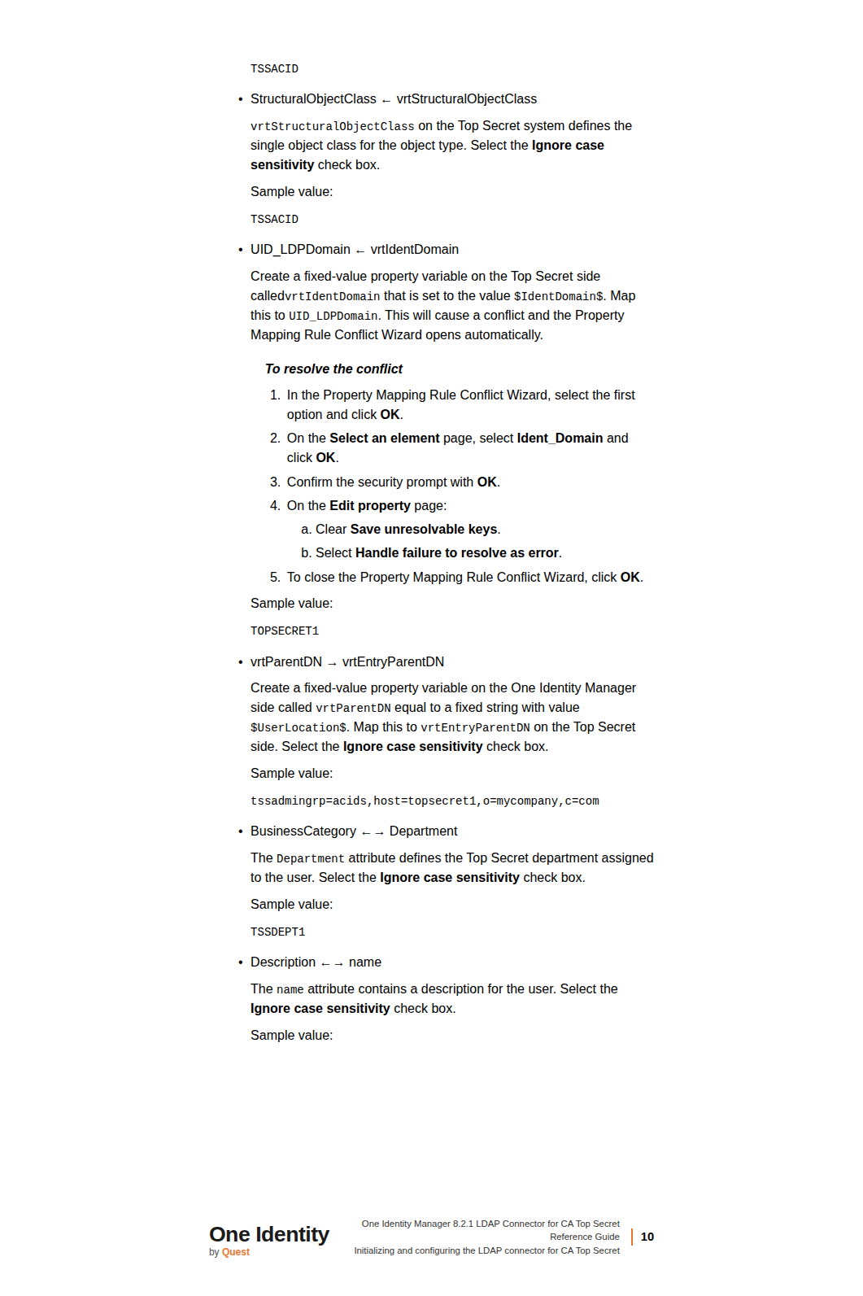TSSACID
StructuralObjectClass ← vrtStructuralObjectClass
vrtStructuralObjectClass on the Top Secret system defines the single object class for the object type. Select the Ignore case sensitivity check box.
Sample value:
TSSACID
UID_LDPDomain ← vrtIdentDomain
Create a fixed-value property variable on the Top Secret side calledvrtIdentDomain that is set to the value $IdentDomain$. Map this to UID_LDPDomain. This will cause a conflict and the Property Mapping Rule Conflict Wizard opens automatically.
To resolve the conflict
In the Property Mapping Rule Conflict Wizard, select the first option and click OK.
On the Select an element page, select Ident_Domain and click OK.
Confirm the security prompt with OK.
On the Edit property page:
Clear Save unresolvable keys.
Select Handle failure to resolve as error.
To close the Property Mapping Rule Conflict Wizard, click OK.
Sample value:
TOPSECRET1
vrtParentDN → vrtEntryParentDN
Create a fixed-value property variable on the One Identity Manager side called vrtParentDN equal to a fixed string with value $UserLocation$. Map this to vrtEntryParentDN on the Top Secret side. Select the Ignore case sensitivity check box.
Sample value:
tssadmingrp=acids,host=topsecret1,o=mycompany,c=com
BusinessCategory ←→ Department
The Department attribute defines the Top Secret department assigned to the user. Select the Ignore case sensitivity check box.
Sample value:
TSSDEPT1
Description ←→ name
The name attribute contains a description for the user. Select the Ignore case sensitivity check box.
Sample value:
One Identity by Quest
One Identity Manager 8.2.1 LDAP Connector for CA Top Secret
Reference Guide
Initializing and configuring the LDAP connector for CA Top Secret
10